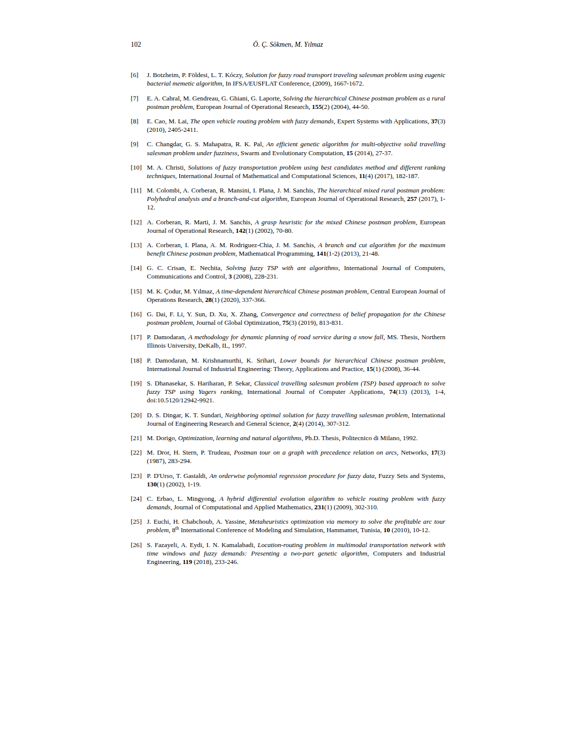102 Ö. Ç. Sökmen, M. Yılmaz
[6] J. Botzheim, P. Földesi, L. T. Kóczy, Solution for fuzzy road transport traveling salesman problem using eugenic bacterial memetic algorithm, In IFSA/EUSFLAT Conference, (2009), 1667-1672.
[7] E. A. Cabral, M. Gendreau, G. Ghiani, G. Laporte, Solving the hierarchical Chinese postman problem as a rural postman problem, European Journal of Operational Research, 155(2) (2004), 44-50.
[8] E. Cao, M. Lai, The open vehicle routing problem with fuzzy demands, Expert Systems with Applications, 37(3) (2010), 2405-2411.
[9] C. Changdar, G. S. Mahapatra, R. K. Pal, An efficient genetic algorithm for multi-objective solid travelling salesman problem under fuzziness, Swarm and Evolutionary Computation, 15 (2014), 27-37.
[10] M. A. Christi, Solutions of fuzzy transportation problem using best candidates method and different ranking techniques, International Journal of Mathematical and Computational Sciences, 11(4) (2017), 182-187.
[11] M. Colombi, A. Corberan, R. Mansini, I. Plana, J. M. Sanchis, The hierarchical mixed rural postman problem: Polyhedral analysis and a branch-and-cut algorithm, European Journal of Operational Research, 257 (2017), 1-12.
[12] A. Corberan, R. Marti, J. M. Sanchis, A grasp heuristic for the mixed Chinese postman problem, European Journal of Operational Research, 142(1) (2002), 70-80.
[13] A. Corberan, I. Plana, A. M. Rodriguez-Chia, J. M. Sanchis, A branch and cut algorithm for the maximum benefit Chinese postman problem, Mathematical Programming, 141(1-2) (2013), 21-48.
[14] G. C. Crisan, E. Nechita, Solving fuzzy TSP with ant algorithms, International Journal of Computers, Communications and Control, 3 (2008), 228-231.
[15] M. K. Çodur, M. Yılmaz, A time-dependent hierarchical Chinese postman problem, Central European Journal of Operations Research, 28(1) (2020), 337-366.
[16] G. Dai, F. Li, Y. Sun, D. Xu, X. Zhang, Convergence and correctness of belief propagation for the Chinese postman problem, Journal of Global Optimization, 75(3) (2019), 813-831.
[17] P. Damodaran, A methodology for dynamic planning of road service during a snow fall, MS. Thesis, Northern Illinois University, DeKalb, IL, 1997.
[18] P. Damodaran, M. Krishnamurthi, K. Srihari, Lower bounds for hierarchical Chinese postman problem, International Journal of Industrial Engineering: Theory, Applications and Practice, 15(1) (2008), 36-44.
[19] S. Dhanasekar, S. Hariharan, P. Sekar, Classical travelling salesman problem (TSP) based approach to solve fuzzy TSP using Yagers ranking, International Journal of Computer Applications, 74(13) (2013), 1-4, doi:10.5120/12942-9921.
[20] D. S. Dingar, K. T. Sundari, Neighboring optimal solution for fuzzy travelling salesman problem, International Journal of Engineering Research and General Science, 2(4) (2014), 307-312.
[21] M. Dorigo, Optimization, learning and natural algorithms, Ph.D. Thesis, Politecnico di Milano, 1992.
[22] M. Dror, H. Stern, P. Trudeau, Postman tour on a graph with precedence relation on arcs, Networks, 17(3) (1987), 283-294.
[23] P. D'Urso, T. Gastaldi, An orderwise polynomial regression procedure for fuzzy data, Fuzzy Sets and Systems, 130(1) (2002), 1-19.
[24] C. Erbao, L. Mingyong, A hybrid differential evolution algorithm to vehicle routing problem with fuzzy demands, Journal of Computational and Applied Mathematics, 231(1) (2009), 302-310.
[25] J. Euchi, H. Chabchoub, A. Yassine, Metaheuristics optimization via memory to solve the profitable arc tour problem, 8th International Conference of Modeling and Simulation, Hammamet, Tunisia, 10 (2010), 10-12.
[26] S. Fazayeli, A. Eydi, I. N. Kamalabadi, Location-routing problem in multimodal transportation network with time windows and fuzzy demands: Presenting a two-part genetic algorithm, Computers and Industrial Engineering, 119 (2018), 233-246.